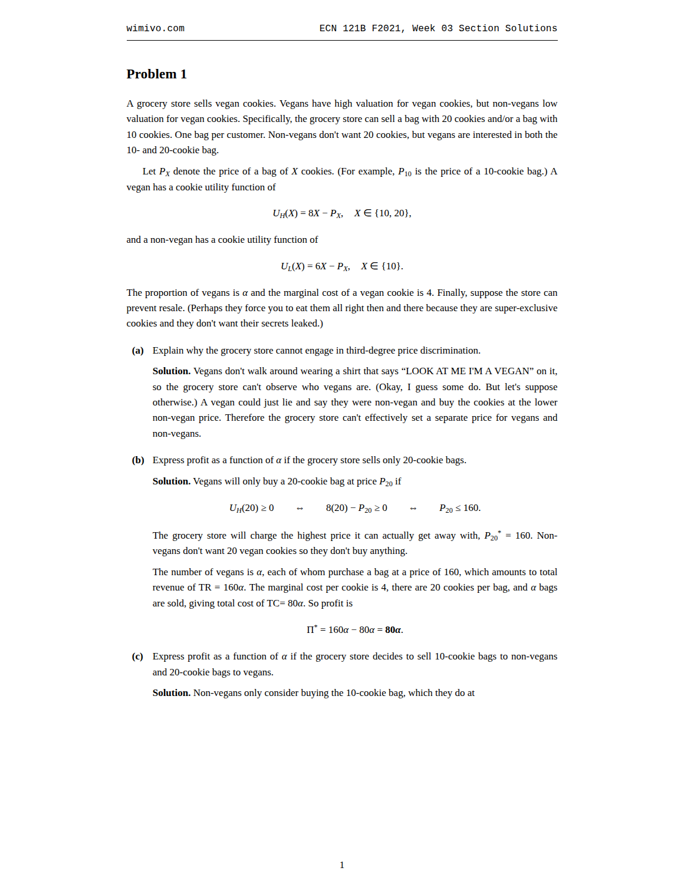wimivo.com
ECN 121B F2021, Week 03 Section Solutions
Problem 1
A grocery store sells vegan cookies. Vegans have high valuation for vegan cookies, but non-vegans low valuation for vegan cookies. Specifically, the grocery store can sell a bag with 20 cookies and/or a bag with 10 cookies. One bag per customer. Non-vegans don't want 20 cookies, but vegans are interested in both the 10- and 20-cookie bag.
Let PX denote the price of a bag of X cookies. (For example, P10 is the price of a 10-cookie bag.) A vegan has a cookie utility function of
UH(X) = 8X − PX, X ∈ {10, 20},
and a non-vegan has a cookie utility function of
UL(X) = 6X − PX, X ∈ {10}.
The proportion of vegans is α and the marginal cost of a vegan cookie is 4. Finally, suppose the store can prevent resale. (Perhaps they force you to eat them all right then and there because they are super-exclusive cookies and they don't want their secrets leaked.)
(a)
Explain why the grocery store cannot engage in third-degree price discrimination.
Solution. Vegans don't walk around wearing a shirt that says “LOOK AT ME I'M A VEGAN” on it, so the grocery store can't observe who vegans are. (Okay, I guess some do. But let's suppose otherwise.) A vegan could just lie and say they were non-vegan and buy the cookies at the lower non-vegan price. Therefore the grocery store can't effectively set a separate price for vegans and non-vegans.
(b)
Express profit as a function of α if the grocery store sells only 20-cookie bags.
Solution. Vegans will only buy a 20-cookie bag at price P20 if
UH(20) ≥ 0 ⇔ 8(20) − P20 ≥ 0 ⇔ P20 ≤ 160.
The grocery store will charge the highest price it can actually get away with, P20* = 160. Non-vegans don't want 20 vegan cookies so they don't buy anything.
The number of vegans is α, each of whom purchase a bag at a price of 160, which amounts to total revenue of TR = 160α. The marginal cost per cookie is 4, there are 20 cookies per bag, and α bags are sold, giving total cost of TC= 80α. So profit is
Π* = 160α − 80α = 80α.
(c)
Express profit as a function of α if the grocery store decides to sell 10-cookie bags to non-vegans and 20-cookie bags to vegans.
Solution. Non-vegans only consider buying the 10-cookie bag, which they do at
1